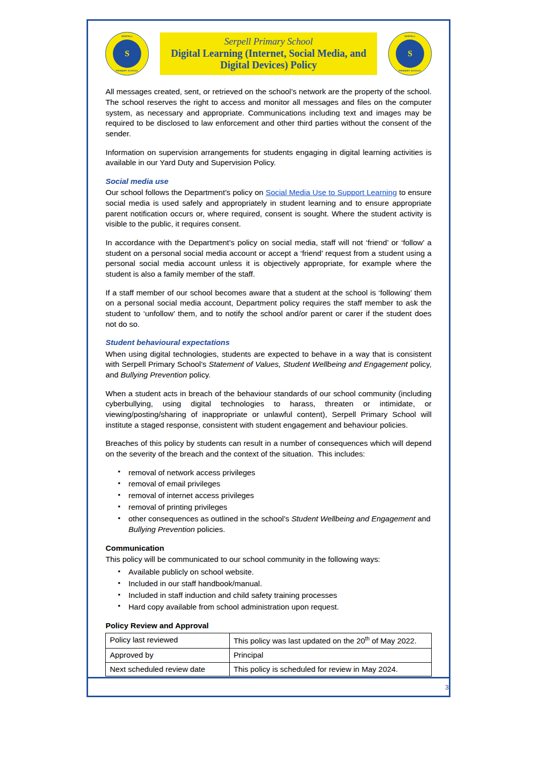SERPELL PRIMARY SCHOOL
S
Serpell Primary School
Digital Learning (Internet, Social Media, and Digital Devices) Policy
SERPELL PRIMARY SCHOOL
S
All messages created, sent, or retrieved on the school’s network are the property of the school. The school reserves the right to access and monitor all messages and files on the computer system, as necessary and appropriate. Communications including text and images may be required to be disclosed to law enforcement and other third parties without the consent of the sender.
Information on supervision arrangements for students engaging in digital learning activities is available in our Yard Duty and Supervision Policy.
Social media use
Our school follows the Department’s policy on Social Media Use to Support Learning to ensure social media is used safely and appropriately in student learning and to ensure appropriate parent notification occurs or, where required, consent is sought. Where the student activity is visible to the public, it requires consent.
In accordance with the Department’s policy on social media, staff will not ‘friend’ or ‘follow’ a student on a personal social media account or accept a ‘friend’ request from a student using a personal social media account unless it is objectively appropriate, for example where the student is also a family member of the staff.
If a staff member of our school becomes aware that a student at the school is ‘following’ them on a personal social media account, Department policy requires the staff member to ask the student to ‘unfollow’ them, and to notify the school and/or parent or carer if the student does not do so.
Student behavioural expectations
When using digital technologies, students are expected to behave in a way that is consistent with Serpell Primary School’s Statement of Values, Student Wellbeing and Engagement policy, and Bullying Prevention policy.
When a student acts in breach of the behaviour standards of our school community (including cyberbullying, using digital technologies to harass, threaten or intimidate, or viewing/posting/sharing of inappropriate or unlawful content), Serpell Primary School will institute a staged response, consistent with student engagement and behaviour policies.
Breaches of this policy by students can result in a number of consequences which will depend on the severity of the breach and the context of the situation. This includes:
removal of network access privileges
removal of email privileges
removal of internet access privileges
removal of printing privileges
other consequences as outlined in the school’s Student Wellbeing and Engagement and Bullying Prevention policies.
Communication
This policy will be communicated to our school community in the following ways:
Available publicly on school website.
Included in our staff handbook/manual.
Included in staff induction and child safety training processes
Hard copy available from school administration upon request.
Policy Review and Approval
| Policy last reviewed | This policy was last updated on the 20 th of May 2022. |
| Approved by | Principal |
| Next scheduled review date | This policy is scheduled for review in May 2024. |
3